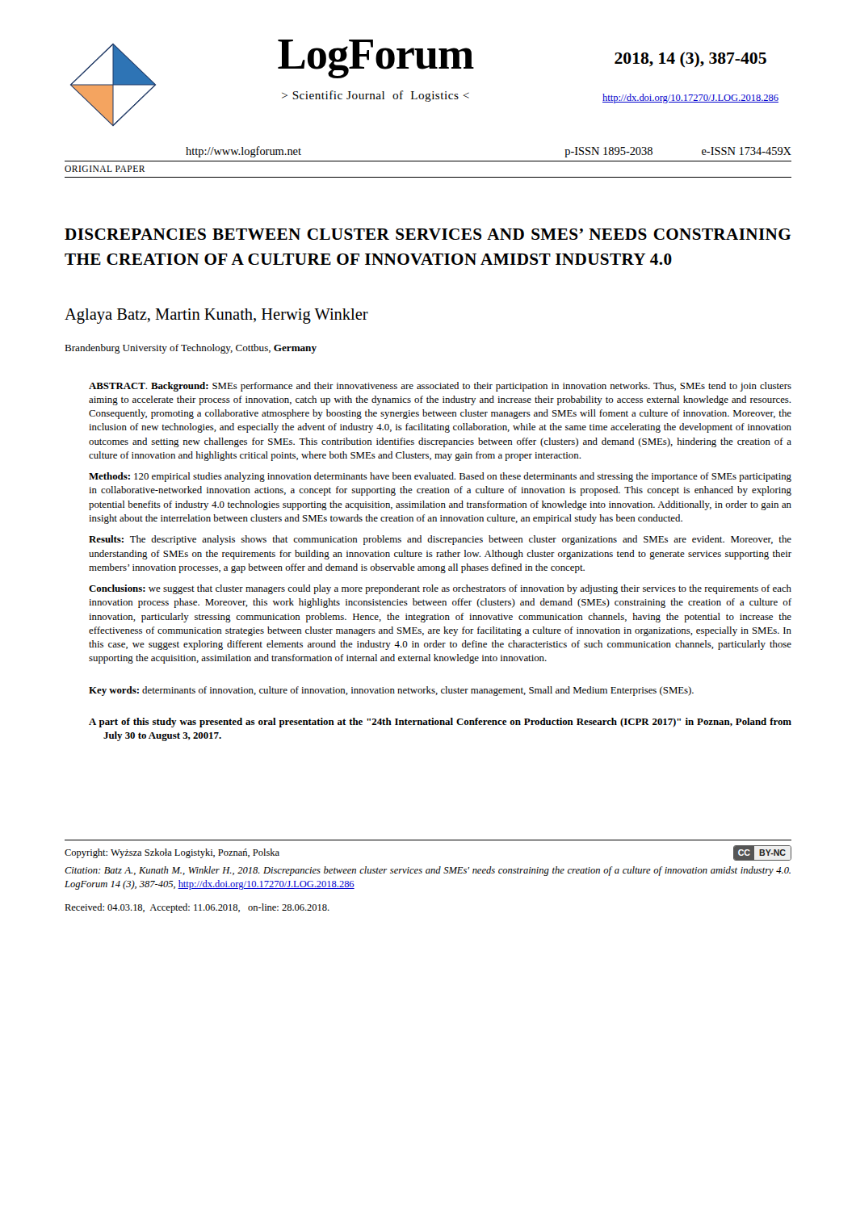LogForum
> Scientific Journal of Logistics <
2018, 14 (3), 387-405
http://dx.doi.org/10.17270/J.LOG.2018.286
http://www.logforum.net
p-ISSN 1895-2038
e-ISSN 1734-459X
ORIGINAL PAPER
Discrepancies between cluster services and SMEs’ needs constraining the creation of a culture of innovation amidst industry 4.0
Aglaya Batz, Martin Kunath, Herwig Winkler
Brandenburg University of Technology, Cottbus, Germany
ABSTRACT. Background: SMEs performance and their innovativeness are associated to their participation in innovation networks. Thus, SMEs tend to join clusters aiming to accelerate their process of innovation, catch up with the dynamics of the industry and increase their probability to access external knowledge and resources. Consequently, promoting a collaborative atmosphere by boosting the synergies between cluster managers and SMEs will foment a culture of innovation. Moreover, the inclusion of new technologies, and especially the advent of industry 4.0, is facilitating collaboration, while at the same time accelerating the development of innovation outcomes and setting new challenges for SMEs. This contribution identifies discrepancies between offer (clusters) and demand (SMEs), hindering the creation of a culture of innovation and highlights critical points, where both SMEs and Clusters, may gain from a proper interaction.
Methods: 120 empirical studies analyzing innovation determinants have been evaluated. Based on these determinants and stressing the importance of SMEs participating in collaborative-networked innovation actions, a concept for supporting the creation of a culture of innovation is proposed. This concept is enhanced by exploring potential benefits of industry 4.0 technologies supporting the acquisition, assimilation and transformation of knowledge into innovation. Additionally, in order to gain an insight about the interrelation between clusters and SMEs towards the creation of an innovation culture, an empirical study has been conducted.
Results: The descriptive analysis shows that communication problems and discrepancies between cluster organizations and SMEs are evident. Moreover, the understanding of SMEs on the requirements for building an innovation culture is rather low. Although cluster organizations tend to generate services supporting their members’ innovation processes, a gap between offer and demand is observable among all phases defined in the concept.
Conclusions: we suggest that cluster managers could play a more preponderant role as orchestrators of innovation by adjusting their services to the requirements of each innovation process phase. Moreover, this work highlights inconsistencies between offer (clusters) and demand (SMEs) constraining the creation of a culture of innovation, particularly stressing communication problems. Hence, the integration of innovative communication channels, having the potential to increase the effectiveness of communication strategies between cluster managers and SMEs, are key for facilitating a culture of innovation in organizations, especially in SMEs. In this case, we suggest exploring different elements around the industry 4.0 in order to define the characteristics of such communication channels, particularly those supporting the acquisition, assimilation and transformation of internal and external knowledge into innovation.
Key words: determinants of innovation, culture of innovation, innovation networks, cluster management, Small and Medium Enterprises (SMEs).
A part of this study was presented as oral presentation at the "24th International Conference on Production Research (ICPR 2017)" in Poznan, Poland from July 30 to August 3, 20017.
Copyright: Wyższa Szkoła Logistyki, Poznań, Polska CC BY-NC
Citation: Batz A., Kunath M., Winkler H., 2018. Discrepancies between cluster services and SMEs' needs constraining the creation of a culture of innovation amidst industry 4.0. LogForum 14 (3), 387-405, http://dx.doi.org/10.17270/J.LOG.2018.286
Received: 04.03.18, Accepted: 11.06.2018, on-line: 28.06.2018.